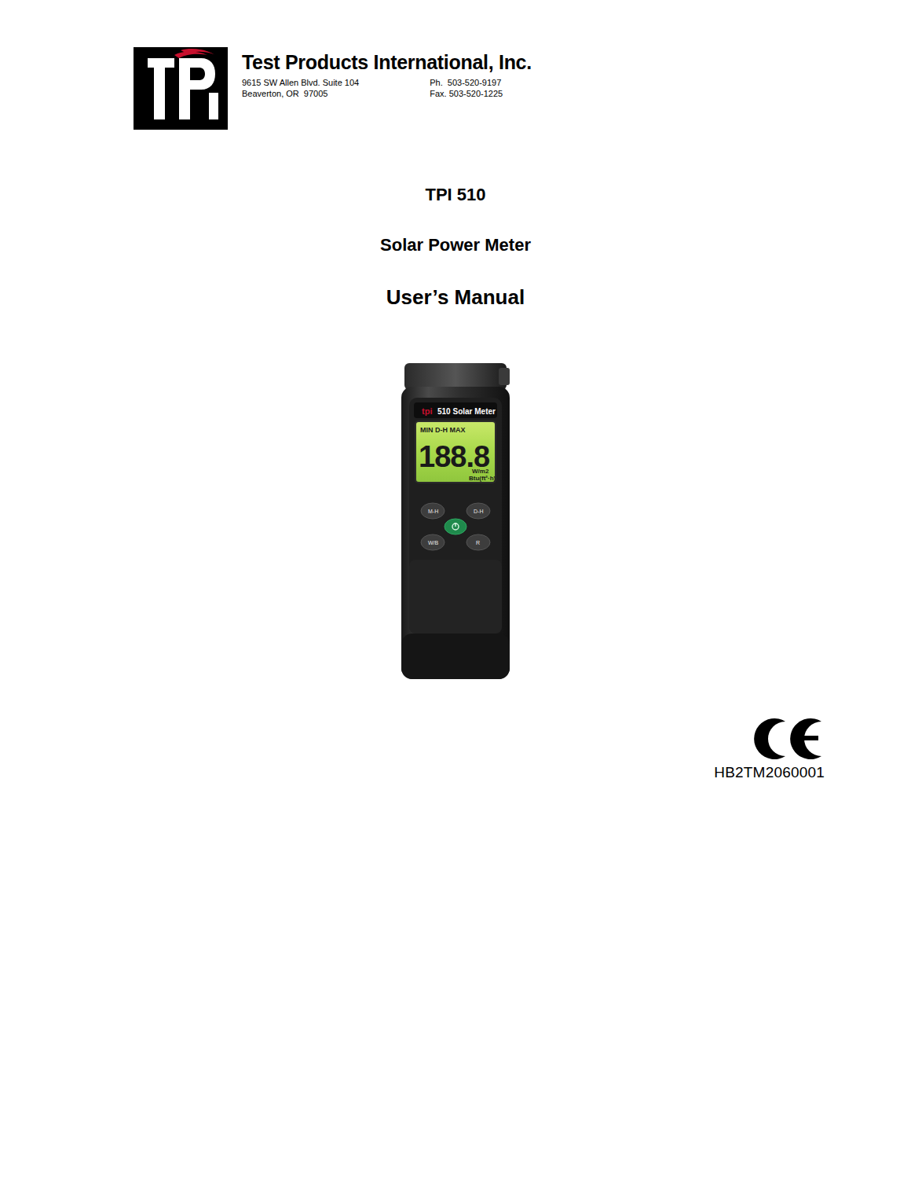Test Products International, Inc.
| 9615 SW Allen Blvd. Suite 104 | Ph. 503-520-9197 |
| Beaverton, OR 97005 | Fax. 503-520-1225 |
TPI 510
Solar Power Meter
User’s Manual
tpi 510 Solar Meter MIN D-H MAX 188.8 W/m2 Btu(ft²·h) M-H D-H W/B R
HB2TM2060001